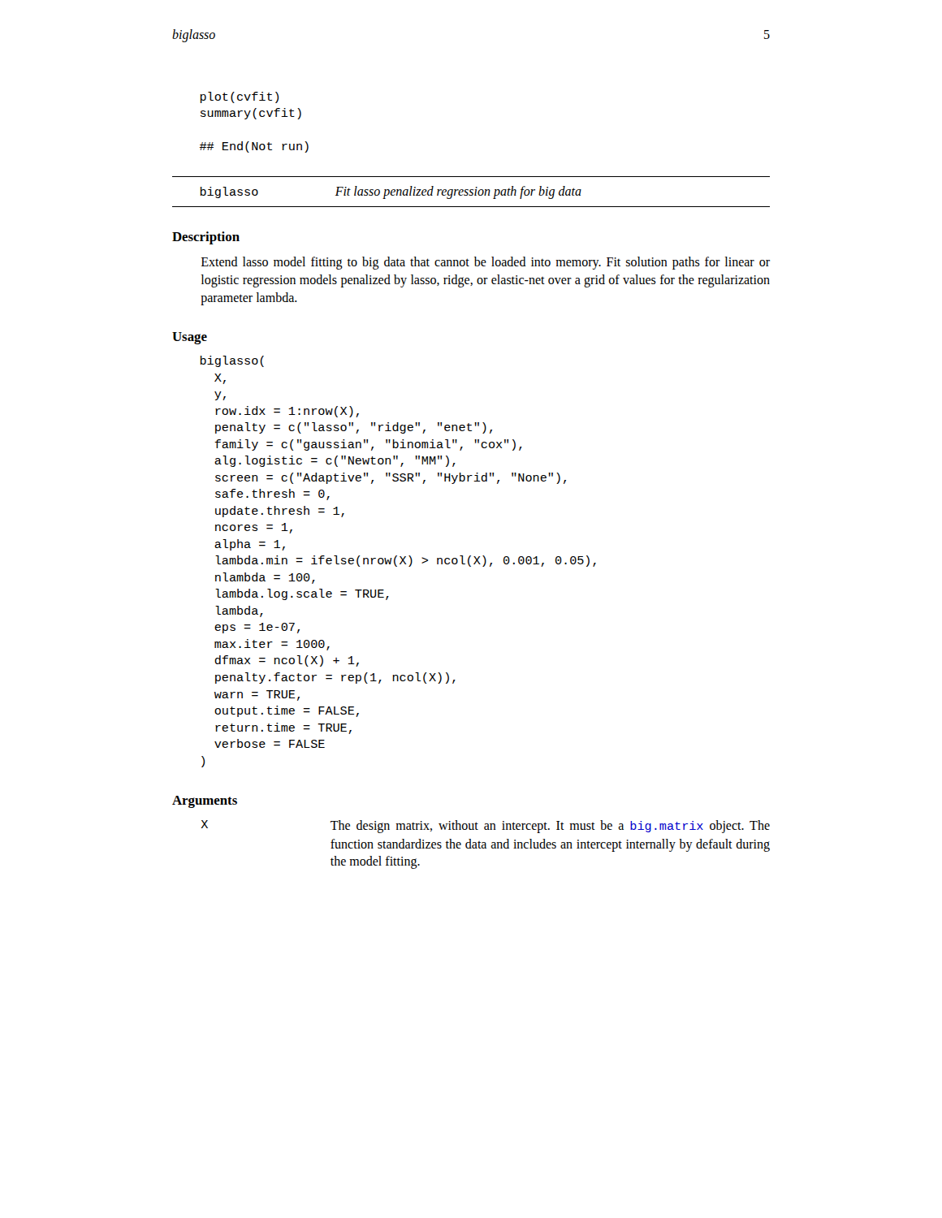biglasso 5
plot(cvfit)
summary(cvfit)

## End(Not run)
biglasso Fit lasso penalized regression path for big data
Description
Extend lasso model fitting to big data that cannot be loaded into memory. Fit solution paths for linear or logistic regression models penalized by lasso, ridge, or elastic-net over a grid of values for the regularization parameter lambda.
Usage
biglasso(
  X,
  y,
  row.idx = 1:nrow(X),
  penalty = c("lasso", "ridge", "enet"),
  family = c("gaussian", "binomial", "cox"),
  alg.logistic = c("Newton", "MM"),
  screen = c("Adaptive", "SSR", "Hybrid", "None"),
  safe.thresh = 0,
  update.thresh = 1,
  ncores = 1,
  alpha = 1,
  lambda.min = ifelse(nrow(X) > ncol(X), 0.001, 0.05),
  nlambda = 100,
  lambda.log.scale = TRUE,
  lambda,
  eps = 1e-07,
  max.iter = 1000,
  dfmax = ncol(X) + 1,
  penalty.factor = rep(1, ncol(X)),
  warn = TRUE,
  output.time = FALSE,
  return.time = TRUE,
  verbose = FALSE
)
Arguments
| X | The design matrix, without an intercept. It must be a big.matrix object. The function standardizes the data and includes an intercept internally by default during the model fitting. |